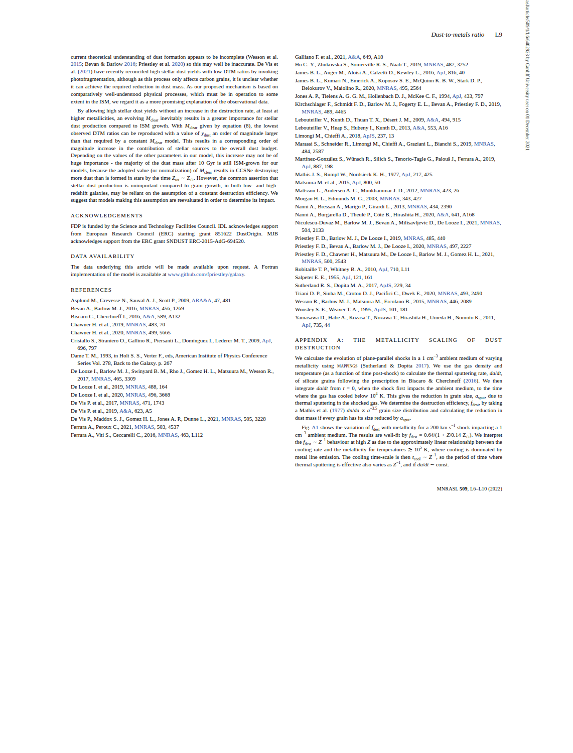Dust-to-metals ratio L9
current theoretical understanding of dust formation appears to be incomplete (Wesson et al. 2015; Bevan & Barlow 2016; Priestley et al. 2020) so this may well be inaccurate. De Vis et al. (2021) have recently reconciled high stellar dust yields with low DTM ratios by invoking photofragmentation, although as this process only affects carbon grains, it is unclear whether it can achieve the required reduction in dust mass. As our proposed mechanism is based on comparatively well-understood physical processes, which must be in operation to some extent in the ISM, we regard it as a more promising explanation of the observational data.
By allowing high stellar dust yields without an increase in the destruction rate, at least at higher metallicities, an evolving Mclear inevitably results in a greater importance for stellar dust production compared to ISM growth. With Mclear given by equation (8), the lowest observed DTM ratios can be reproduced with a value of ydust an order of magnitude larger than that required by a constant Mclear model. This results in a corresponding order of magnitude increase in the contribution of stellar sources to the overall dust budget. Depending on the values of the other parameters in our model, this increase may not be of huge importance - the majority of the dust mass after 10 Gyr is still ISM-grown for our models, because the adopted value (or normalization) of Mclear results in CCSNe destroying more dust than is formed in stars by the time Ztot ∼ Z⊙. However, the common assertion that stellar dust production is unimportant compared to grain growth, in both low- and high-redshift galaxies, may be reliant on the assumption of a constant destruction efficiency. We suggest that models making this assumption are reevaluated in order to determine its impact.
Acknowledgements
FDP is funded by the Science and Technology Facilities Council. IDL acknowledges support from European Research Council (ERC) starting grant 851622 DustOrigin. MJB acknowledges support from the ERC grant SNDUST ERC-2015-AdG-694520.
Data availability
The data underlying this article will be made available upon request. A Fortran implementation of the model is available at www.github.com/fpriestley/galaxy.
References
Asplund M., Grevesse N., Sauval A. J., Scott P., 2009, ARA&A, 47, 481
Bevan A., Barlow M. J., 2016, MNRAS, 456, 1269
Biscaro C., Cherchneff I., 2016, A&A, 589, A132
Chawner H. et al., 2019, MNRAS, 483, 70
Chawner H. et al., 2020, MNRAS, 499, 5665
Cristallo S., Straniero O., Gallino R., Piersanti L., Domínguez I., Lederer M. T., 2009, ApJ, 696, 797
Dame T. M., 1993, in Holt S. S., Verter F., eds, American Institute of Physics Conference Series Vol. 278, Back to the Galaxy. p. 267
De Looze I., Barlow M. J., Swinyard B. M., Rho J., Gomez H. L., Matsuura M., Wesson R., 2017, MNRAS, 465, 3309
De Looze I. et al., 2019, MNRAS, 488, 164
De Looze I. et al., 2020, MNRAS, 496, 3668
De Vis P. et al., 2017, MNRAS, 471, 1743
De Vis P. et al., 2019, A&A, 623, A5
De Vis P., Maddox S. J., Gomez H. L., Jones A. P., Dunne L., 2021, MNRAS, 505, 3228
Ferrara A., Peroux C., 2021, MNRAS, 503, 4537
Ferrara A., Viti S., Ceccarelli C., 2016, MNRAS, 463, L112
Galliano F. et al., 2021, A&A, 649, A18
Hu C.-Y., Zhukovska S., Somerville R. S., Naab T., 2019, MNRAS, 487, 3252
James B. L., Auger M., Aloisi A., Calzetti D., Kewley L., 2016, ApJ, 816, 40
James B. L., Kumari N., Emerick A., Koposov S. E., McQuinn K. B. W., Stark D. P., Belokurov V., Maiolino R., 2020, MNRAS, 495, 2564
Jones A. P., Tielens A. G. G. M., Hollenbach D. J., McKee C. F., 1994, ApJ, 433, 797
Kirchschlager F., Schmidt F. D., Barlow M. J., Fogerty E. L., Bevan A., Priestley F. D., 2019, MNRAS, 489, 4465
Lebouteiller V., Kunth D., Thuan T. X., Désert J. M., 2009, A&A, 494, 915
Lebouteiller V., Heap S., Hubeny I., Kunth D., 2013, A&A, 553, A16
Limongi M., Chieffi A., 2018, ApJS, 237, 13
Marassi S., Schneider R., Limongi M., Chieffi A., Graziani L., Bianchi S., 2019, MNRAS, 484, 2587
Martínez-González S., Wünsch R., Silich S., Tenorio-Tagle G., Palouš J., Ferrara A., 2019, ApJ, 887, 198
Mathis J. S., Rumpl W., Nordsieck K. H., 1977, ApJ, 217, 425
Matsuura M. et al., 2015, ApJ, 800, 50
Mattsson L., Andersen A. C., Munkhammar J. D., 2012, MNRAS, 423, 26
Morgan H. L., Edmunds M. G., 2003, MNRAS, 343, 427
Nanni A., Bressan A., Marigo P., Girardi L., 2013, MNRAS, 434, 2390
Nanni A., Burgarella D., Theulé P., Côté B., Hirashita H., 2020, A&A, 641, A168
Niculescu-Duvaz M., Barlow M. J., Bevan A., Milisavljevic D., De Looze I., 2021, MNRAS, 504, 2133
Priestley F. D., Barlow M. J., De Looze I., 2019, MNRAS, 485, 440
Priestley F. D., Bevan A., Barlow M. J., De Looze I., 2020, MNRAS, 497, 2227
Priestley F. D., Chawner H., Matsuura M., De Looze I., Barlow M. J., Gomez H. L., 2021, MNRAS, 500, 2543
Robitaille T. P., Whitney B. A., 2010, ApJ, 710, L11
Salpeter E. E., 1955, ApJ, 121, 161
Sutherland R. S., Dopita M. A., 2017, ApJS, 229, 34
Triani D. P., Sinha M., Croton D. J., Pacifici C., Dwek E., 2020, MNRAS, 493, 2490
Wesson R., Barlow M. J., Matsuura M., Ercolano B., 2015, MNRAS, 446, 2089
Woosley S. E., Weaver T. A., 1995, ApJS, 101, 181
Yamasawa D., Habe A., Kozasa T., Nozawa T., Hirashita H., Umeda H., Nomoto K., 2011, ApJ, 735, 44
Appendix A: The metallicity scaling of dust destruction
We calculate the evolution of plane-parallel shocks in a 1 cm−3 ambient medium of varying metallicity using mappings (Sutherland & Dopita 2017). We use the gas density and temperature (as a function of time post-shock) to calculate the thermal sputtering rate, da/dt, of silicate grains following the prescription in Biscaro & Cherchneff (2016). We then integrate da/dt from t = 0, when the shock first impacts the ambient medium, to the time where the gas has cooled below 104 K. This gives the reduction in grain size, asput, due to thermal sputtering in the shocked gas. We determine the destruction efficiency, fdest, by taking a Mathis et al. (1977) dn/da ∝ a−3.5 grain size distribution and calculating the reduction in dust mass if every grain has its size reduced by asput.
Fig. A1 shows the variation of fdest with metallicity for a 200 km s−1 shock impacting a 1 cm−3 ambient medium. The results are well-fit by fdest = 0.64/(1 + Z/0.14 Z⊙). We interpret the fdest ∼ Z−1 behaviour at high Z as due to the approximately linear relationship between the cooling rate and the metallicity for temperatures ≳ 105 K, where cooling is dominated by metal line emission. The cooling time-scale is then tcool ∼ Z−1, so the period of time where thermal sputtering is effective also varies as Z−1, and if da/dt ∼ const.
Downloaded from https://academic.oup.com/mnrasl/article/509/1/L6/6402923 by Cardiff University user on 01 December 2021
MNRASL 509, L6–L10 (2022)